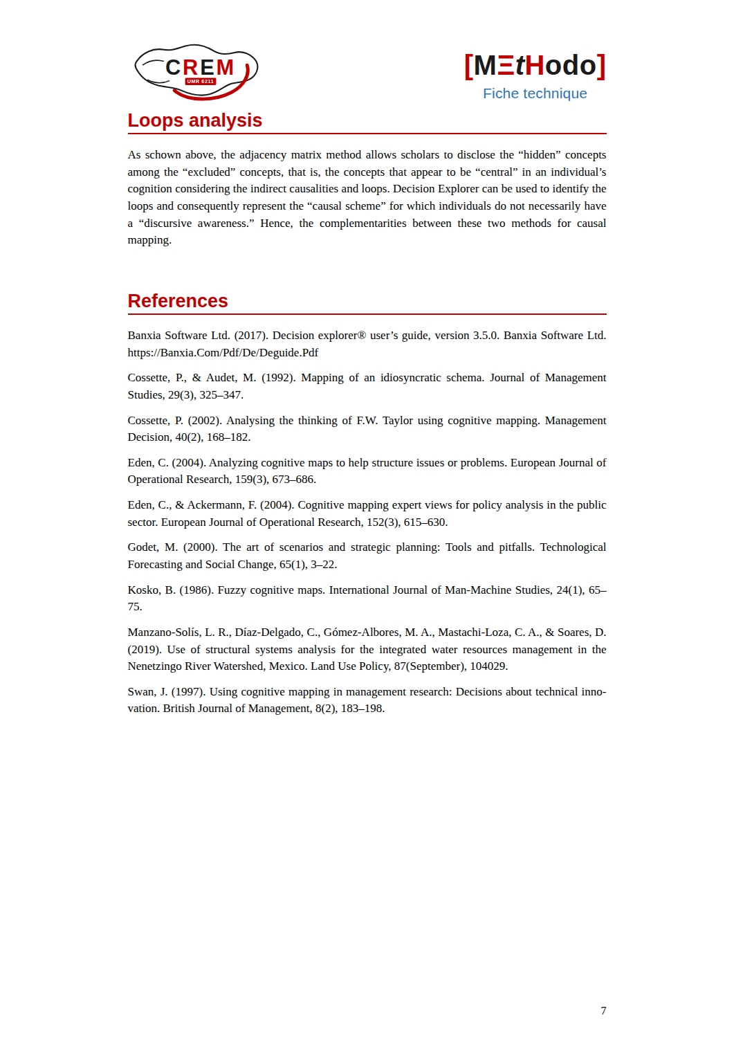CREM UMR 6211 CREM UMR 6211
[MΞtHodo]
Fiche technique
Loops analysis
As schown above, the adjacency matrix method allows scholars to disclose the “hidden” concepts among the “excluded” concepts, that is, the concepts that appear to be “central” in an individual’s cognition considering the indirect causalities and loops. Decision Explorer can be used to identify the loops and consequently represent the “causal scheme” for which individuals do not necessarily have a “discursive awareness.” Hence, the complementarities between these two methods for causal mapping.
References
Banxia Software Ltd. (2017). Decision explorer® user’s guide, version 3.5.0. Banxia Software Ltd. https://Banxia.Com/Pdf/De/Deguide.Pdf
Cossette, P., & Audet, M. (1992). Mapping of an idiosyncratic schema. Journal of Management Studies, 29(3), 325–347.
Cossette, P. (2002). Analysing the thinking of F.W. Taylor using cognitive mapping. Management Decision, 40(2), 168–182.
Eden, C. (2004). Analyzing cognitive maps to help structure issues or problems. European Journal of Operational Research, 159(3), 673–686.
Eden, C., & Ackermann, F. (2004). Cognitive mapping expert views for policy analysis in the public sector. European Journal of Operational Research, 152(3), 615–630.
Godet, M. (2000). The art of scenarios and strategic planning: Tools and pitfalls. Technological Forecasting and Social Change, 65(1), 3–22.
Kosko, B. (1986). Fuzzy cognitive maps. International Journal of Man-Machine Studies, 24(1), 65–75.
Manzano-Solís, L. R., Díaz-Delgado, C., Gómez-Albores, M. A., Mastachi-Loza, C. A., & Soares, D. (2019). Use of structural systems analysis for the integrated water resources management in the Nenetzingo River Watershed, Mexico. Land Use Policy, 87(September), 104029.
Swan, J. (1997). Using cognitive mapping in management research: Decisions about technical innovation. British Journal of Management, 8(2), 183–198.
7